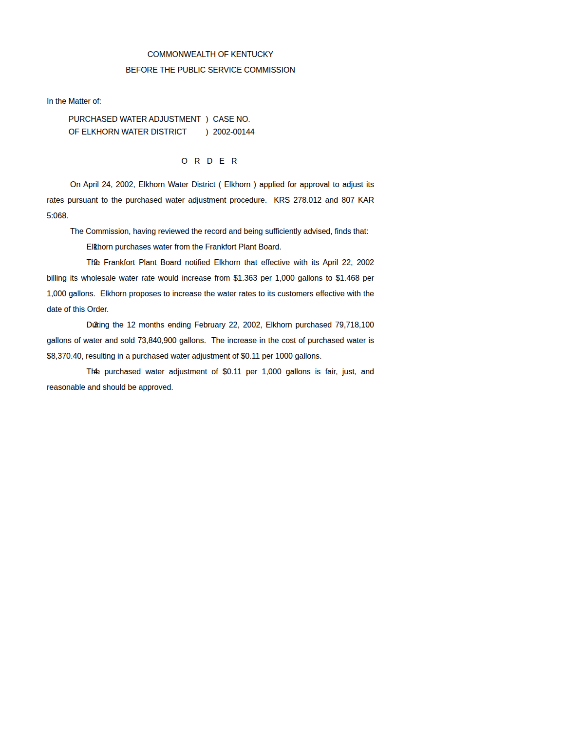COMMONWEALTH OF KENTUCKY
BEFORE THE PUBLIC SERVICE COMMISSION
In the Matter of:
| PURCHASED WATER ADJUSTMENT | ) | CASE NO. |
| OF ELKHORN WATER DISTRICT | ) | 2002-00144 |
O R D E R
On April 24, 2002, Elkhorn Water District ( Elkhorn ) applied for approval to adjust its rates pursuant to the purchased water adjustment procedure. KRS 278.012 and 807 KAR 5:068.
The Commission, having reviewed the record and being sufficiently advised, finds that:
1. Elkhorn purchases water from the Frankfort Plant Board.
2. The Frankfort Plant Board notified Elkhorn that effective with its April 22, 2002 billing its wholesale water rate would increase from $1.363 per 1,000 gallons to $1.468 per 1,000 gallons. Elkhorn proposes to increase the water rates to its customers effective with the date of this Order.
3. During the 12 months ending February 22, 2002, Elkhorn purchased 79,718,100 gallons of water and sold 73,840,900 gallons. The increase in the cost of purchased water is $8,370.40, resulting in a purchased water adjustment of $0.11 per 1000 gallons.
4. The purchased water adjustment of $0.11 per 1,000 gallons is fair, just, and reasonable and should be approved.